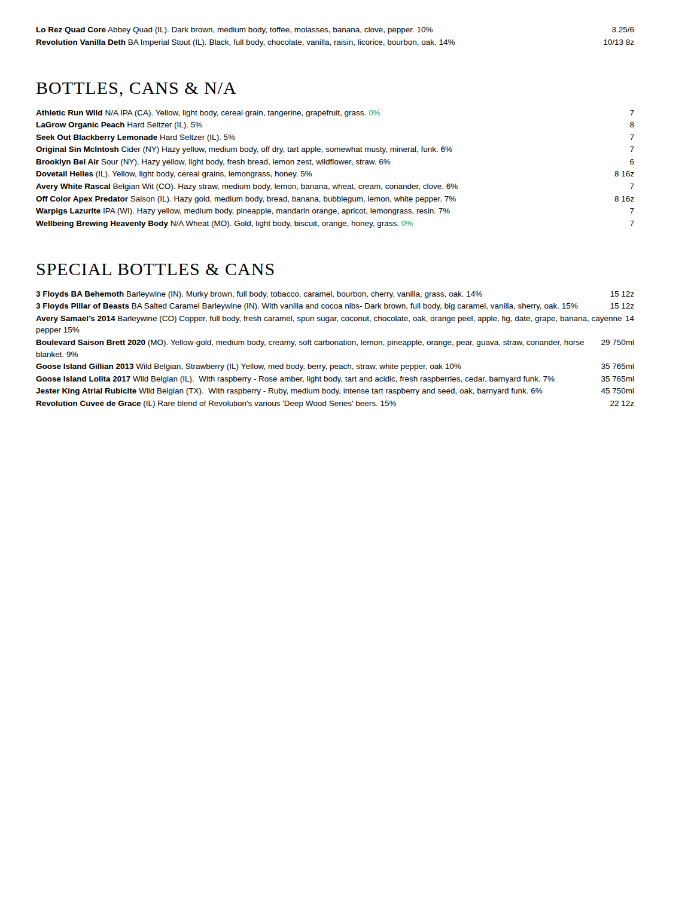Lo Rez Quad Core Abbey Quad (IL). Dark brown, medium body, toffee, molasses, banana, clove, pepper. 10%
3.25/6
Revolution Vanilla Deth BA Imperial Stout (IL). Black, full body, chocolate, vanilla, raisin, licorice, bourbon, oak. 14%
10/13 8z
Bottles, Cans & N/A
Athletic Run Wild N/A IPA (CA). Yellow, light body, cereal grain, tangerine, grapefruit, grass. 0%
7
LaGrow Organic Peach Hard Seltzer (IL). 5%
8
Seek Out Blackberry Lemonade Hard Seltzer (IL). 5%
7
Original Sin McIntosh Cider (NY) Hazy yellow, medium body, off dry, tart apple, somewhat musty, mineral, funk. 6%
7
Brooklyn Bel Air Sour (NY). Hazy yellow, light body, fresh bread, lemon zest, wildflower, straw. 6%
6
Dovetail Helles (IL). Yellow, light body, cereal grains, lemongrass, honey. 5%
8 16z
Avery White Rascal Belgian Wit (CO). Hazy straw, medium body, lemon, banana, wheat, cream, coriander, clove. 6%
7
Off Color Apex Predator Saison (IL). Hazy gold, medium body, bread, banana, bubblegum, lemon, white pepper. 7%
8 16z
Warpigs Lazurite IPA (WI). Hazy yellow, medium body, pineapple, mandarin orange, apricot, lemongrass, resin. 7%
7
Wellbeing Brewing Heavenly Body N/A Wheat (MO). Gold, light body, biscuit, orange, honey, grass. 0%
7
Special Bottles & Cans
3 Floyds BA Behemoth Barleywine (IN). Murky brown, full body, tobacco, caramel, bourbon, cherry, vanilla, grass, oak. 14%
15 12z
15 12z 3 Floyds Pillar of Beasts BA Salted Caramel Barleywine (IN). With vanilla and cocoa nibs- Dark brown, full body, big caramel, vanilla, sherry, oak. 15%
14 Avery Samael’s 2014 Barleywine (CO) Copper, full body, fresh caramel, spun sugar, coconut, chocolate, oak, orange peel, apple, fig, date, grape, banana, cayenne pepper 15%
29 750ml Boulevard Saison Brett 2020 (MO). Yellow-gold, medium body, creamy, soft carbonation, lemon, pineapple, orange, pear, guava, straw, coriander, horse blanket. 9%
Goose Island Gillian 2013 Wild Belgian, Strawberry (IL) Yellow, med body, berry, peach, straw, white pepper, oak 10%
35 765ml
35 765ml Goose Island Lolita 2017 Wild Belgian (IL). With raspberry - Rose amber, light body, tart and acidic, fresh raspberries, cedar, barnyard funk. 7%
45 750ml Jester King Atrial Rubicite Wild Belgian (TX). With raspberry - Ruby, medium body, intense tart raspberry and seed, oak, barnyard funk. 6%
Revolution Cuveé de Grace (IL) Rare blend of Revolution's various 'Deep Wood Series' beers. 15%
22 12z